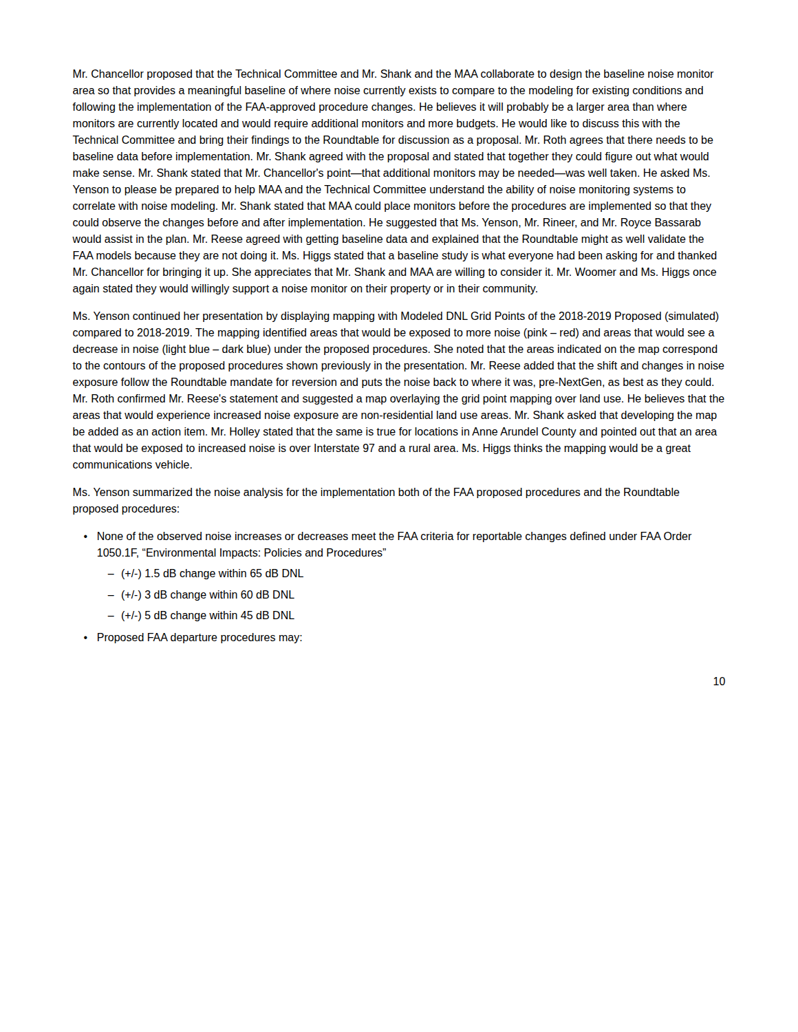Mr. Chancellor proposed that the Technical Committee and Mr. Shank and the MAA collaborate to design the baseline noise monitor area so that provides a meaningful baseline of where noise currently exists to compare to the modeling for existing conditions and following the implementation of the FAA-approved procedure changes. He believes it will probably be a larger area than where monitors are currently located and would require additional monitors and more budgets. He would like to discuss this with the Technical Committee and bring their findings to the Roundtable for discussion as a proposal. Mr. Roth agrees that there needs to be baseline data before implementation. Mr. Shank agreed with the proposal and stated that together they could figure out what would make sense. Mr. Shank stated that Mr. Chancellor's point—that additional monitors may be needed—was well taken. He asked Ms. Yenson to please be prepared to help MAA and the Technical Committee understand the ability of noise monitoring systems to correlate with noise modeling. Mr. Shank stated that MAA could place monitors before the procedures are implemented so that they could observe the changes before and after implementation. He suggested that Ms. Yenson, Mr. Rineer, and Mr. Royce Bassarab would assist in the plan. Mr. Reese agreed with getting baseline data and explained that the Roundtable might as well validate the FAA models because they are not doing it. Ms. Higgs stated that a baseline study is what everyone had been asking for and thanked Mr. Chancellor for bringing it up. She appreciates that Mr. Shank and MAA are willing to consider it. Mr. Woomer and Ms. Higgs once again stated they would willingly support a noise monitor on their property or in their community.
Ms. Yenson continued her presentation by displaying mapping with Modeled DNL Grid Points of the 2018-2019 Proposed (simulated) compared to 2018-2019. The mapping identified areas that would be exposed to more noise (pink – red) and areas that would see a decrease in noise (light blue – dark blue) under the proposed procedures. She noted that the areas indicated on the map correspond to the contours of the proposed procedures shown previously in the presentation. Mr. Reese added that the shift and changes in noise exposure follow the Roundtable mandate for reversion and puts the noise back to where it was, pre-NextGen, as best as they could. Mr. Roth confirmed Mr. Reese's statement and suggested a map overlaying the grid point mapping over land use. He believes that the areas that would experience increased noise exposure are non-residential land use areas. Mr. Shank asked that developing the map be added as an action item. Mr. Holley stated that the same is true for locations in Anne Arundel County and pointed out that an area that would be exposed to increased noise is over Interstate 97 and a rural area. Ms. Higgs thinks the mapping would be a great communications vehicle.
Ms. Yenson summarized the noise analysis for the implementation both of the FAA proposed procedures and the Roundtable proposed procedures:
None of the observed noise increases or decreases meet the FAA criteria for reportable changes defined under FAA Order 1050.1F, “Environmental Impacts: Policies and Procedures”
(+/-) 1.5 dB change within 65 dB DNL
(+/-) 3 dB change within 60 dB DNL
(+/-) 5 dB change within 45 dB DNL
Proposed FAA departure procedures may:
10